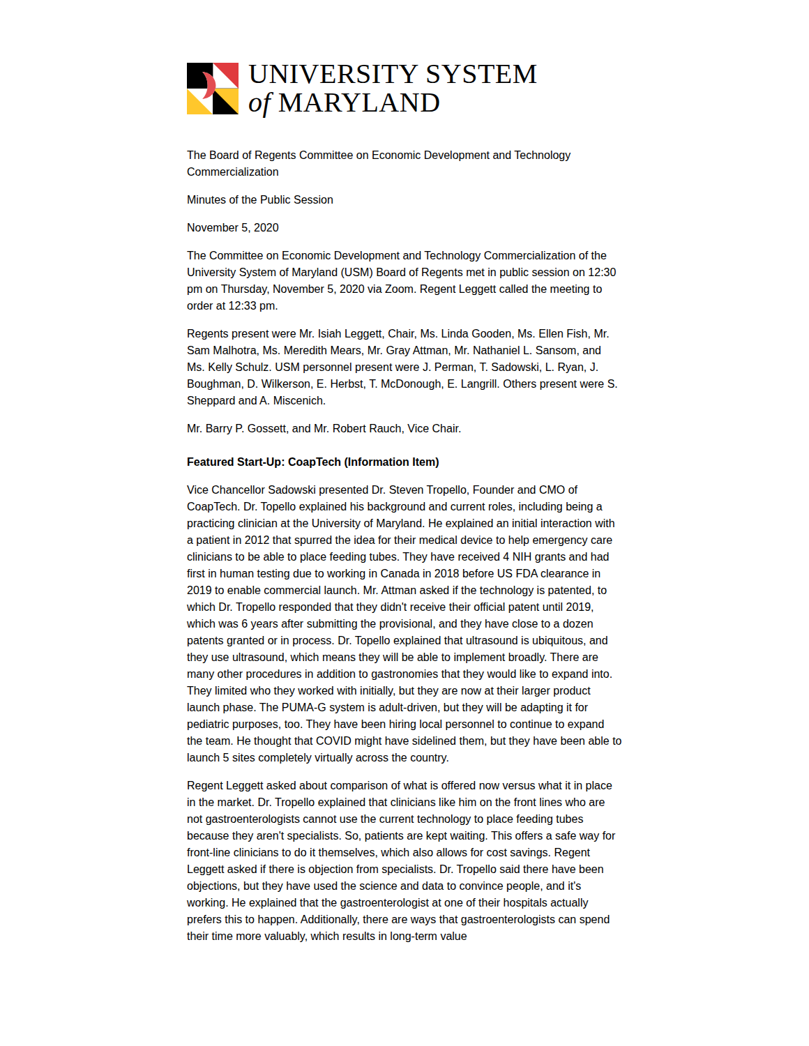University System
of Maryland
The Board of Regents Committee on Economic Development and Technology Commercialization
Minutes of the Public Session
November 5, 2020
The Committee on Economic Development and Technology Commercialization of the University System of Maryland (USM) Board of Regents met in public session on 12:30 pm on Thursday, November 5, 2020 via Zoom. Regent Leggett called the meeting to order at 12:33 pm.
Regents present were Mr. Isiah Leggett, Chair, Ms. Linda Gooden, Ms. Ellen Fish, Mr. Sam Malhotra, Ms. Meredith Mears, Mr. Gray Attman, Mr. Nathaniel L. Sansom, and Ms. Kelly Schulz. USM personnel present were J. Perman, T. Sadowski, L. Ryan, J. Boughman, D. Wilkerson, E. Herbst, T. McDonough, E. Langrill. Others present were S. Sheppard and A. Miscenich.
Mr. Barry P. Gossett, and Mr. Robert Rauch, Vice Chair.
Featured Start-Up: CoapTech (Information Item)
Vice Chancellor Sadowski presented Dr. Steven Tropello, Founder and CMO of CoapTech. Dr. Topello explained his background and current roles, including being a practicing clinician at the University of Maryland. He explained an initial interaction with a patient in 2012 that spurred the idea for their medical device to help emergency care clinicians to be able to place feeding tubes. They have received 4 NIH grants and had first in human testing due to working in Canada in 2018 before US FDA clearance in 2019 to enable commercial launch. Mr. Attman asked if the technology is patented, to which Dr. Tropello responded that they didn't receive their official patent until 2019, which was 6 years after submitting the provisional, and they have close to a dozen patents granted or in process. Dr. Topello explained that ultrasound is ubiquitous, and they use ultrasound, which means they will be able to implement broadly. There are many other procedures in addition to gastronomies that they would like to expand into. They limited who they worked with initially, but they are now at their larger product launch phase. The PUMA-G system is adult-driven, but they will be adapting it for pediatric purposes, too. They have been hiring local personnel to continue to expand the team. He thought that COVID might have sidelined them, but they have been able to launch 5 sites completely virtually across the country.
Regent Leggett asked about comparison of what is offered now versus what it in place in the market. Dr. Tropello explained that clinicians like him on the front lines who are not gastroenterologists cannot use the current technology to place feeding tubes because they aren't specialists. So, patients are kept waiting. This offers a safe way for front-line clinicians to do it themselves, which also allows for cost savings. Regent Leggett asked if there is objection from specialists. Dr. Tropello said there have been objections, but they have used the science and data to convince people, and it's working. He explained that the gastroenterologist at one of their hospitals actually prefers this to happen. Additionally, there are ways that gastroenterologists can spend their time more valuably, which results in long-term value